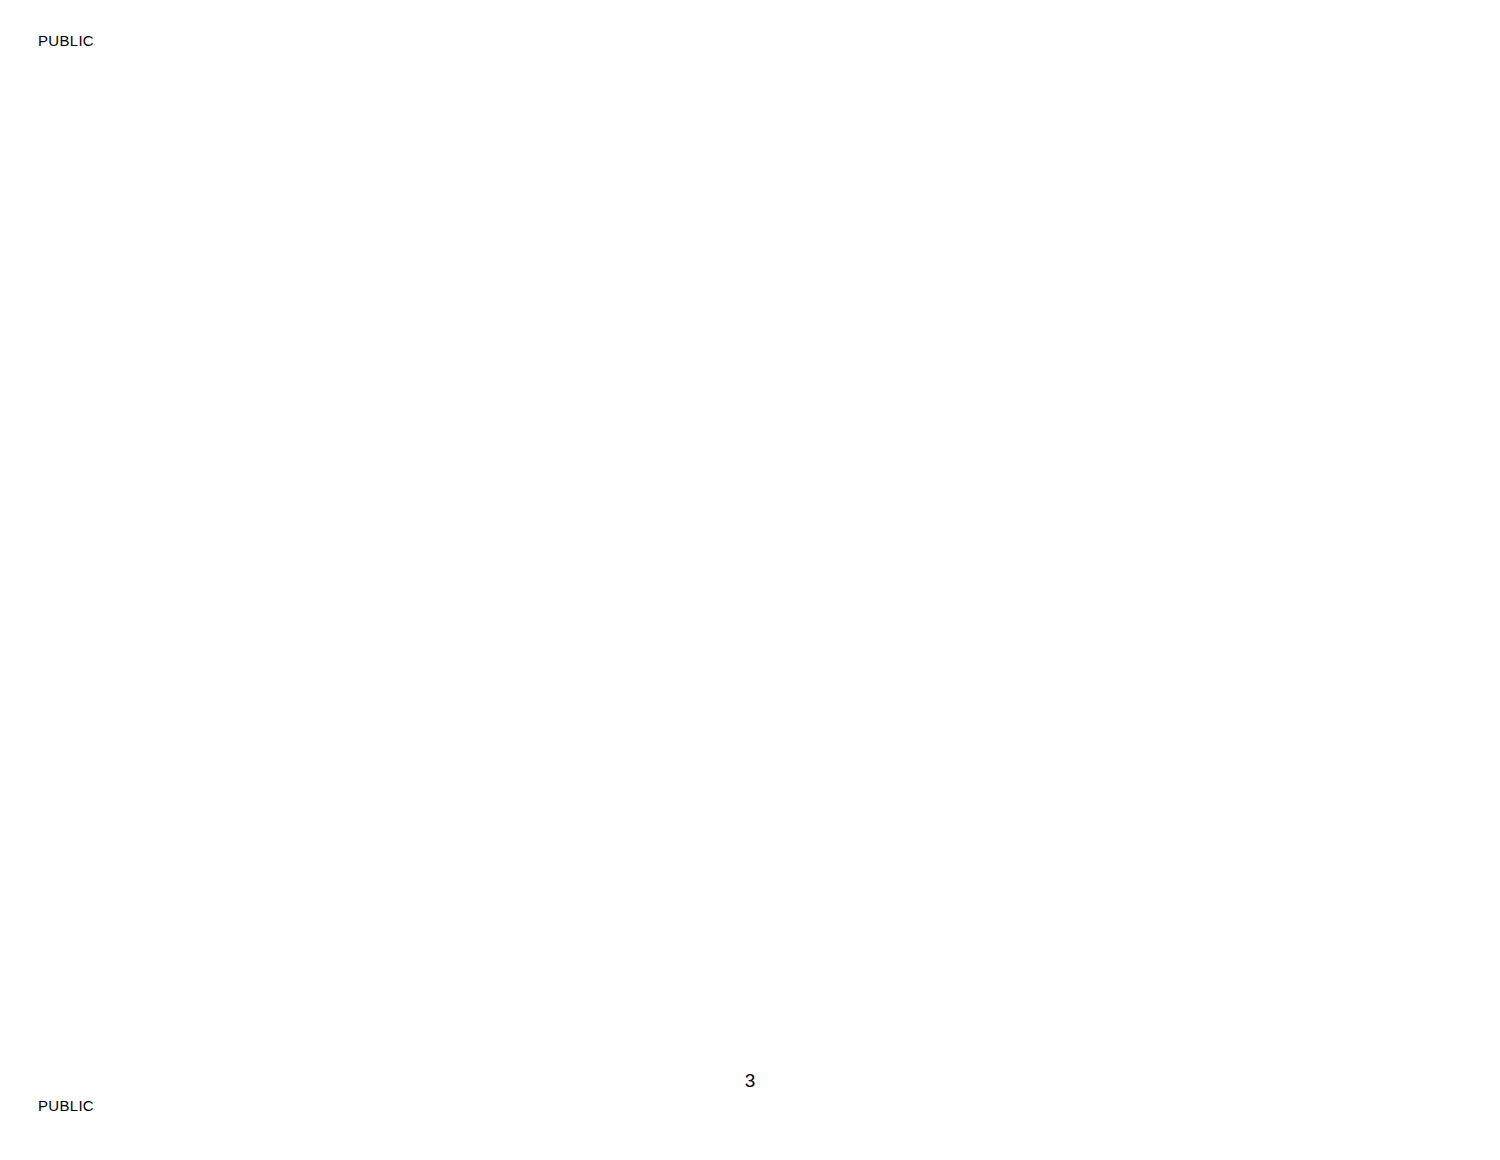PUBLIC
3
PUBLIC